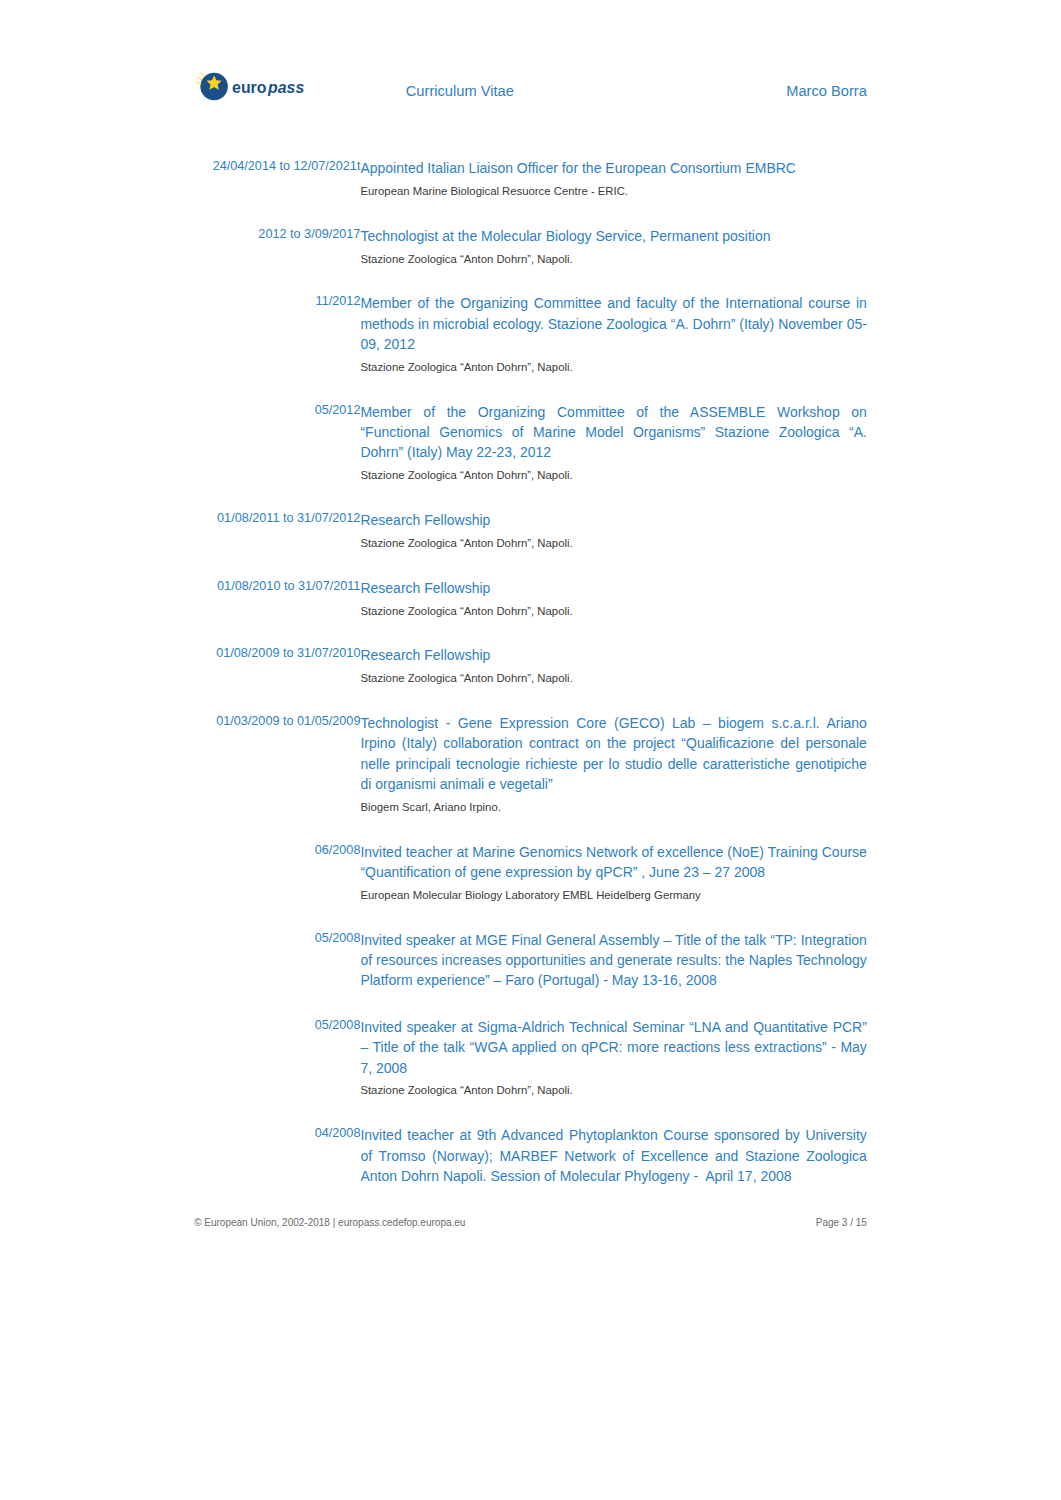euro pass
Curriculum Vitae
Marco Borra
| 24/04/2014 to 12/07/2021t | Appointed Italian Liaison Officer for the European Consortium EMBRC European Marine Biological Resuorce Centre - ERIC. |
| 2012 to 3/09/2017 | Technologist at the Molecular Biology Service, Permanent position Stazione Zoologica “Anton Dohrn”, Napoli. |
| 11/2012 | Member of the Organizing Committee and faculty of the International course in methods in microbial ecology. Stazione Zoologica “A. Dohrn” (Italy) November 05-09, 2012 Stazione Zoologica “Anton Dohrn”, Napoli. |
| 05/2012 | Member of the Organizing Committee of the ASSEMBLE Workshop on “Functional Genomics of Marine Model Organisms” Stazione Zoologica “A. Dohrn” (Italy) May 22-23, 2012 Stazione Zoologica “Anton Dohrn”, Napoli. |
| 01/08/2011 to 31/07/2012 | Research Fellowship Stazione Zoologica “Anton Dohrn”, Napoli. |
| 01/08/2010 to 31/07/2011 | Research Fellowship Stazione Zoologica “Anton Dohrn”, Napoli. |
| 01/08/2009 to 31/07/2010 | Research Fellowship Stazione Zoologica “Anton Dohrn”, Napoli. |
| 01/03/2009 to 01/05/2009 | Technologist - Gene Expression Core (GECO) Lab – biogem s.c.a.r.l. Ariano Irpino (Italy) collaboration contract on the project “Qualificazione del personale nelle principali tecnologie richieste per lo studio delle caratteristiche genotipiche di organismi animali e vegetali” Biogem Scarl, Ariano Irpino. |
| 06/2008 | Invited teacher at Marine Genomics Network of excellence (NoE) Training Course “Quantification of gene expression by qPCR” , June 23 – 27 2008 European Molecular Biology Laboratory EMBL Heidelberg Germany |
| 05/2008 | Invited speaker at MGE Final General Assembly – Title of the talk “TP: Integration of resources increases opportunities and generate results: the Naples Technology Platform experience” – Faro (Portugal) - May 13-16, 2008 |
| 05/2008 | Invited speaker at Sigma-Aldrich Technical Seminar “LNA and Quantitative PCR” – Title of the talk “WGA applied on qPCR: more reactions less extractions” - May 7, 2008 Stazione Zoologica “Anton Dohrn”, Napoli. |
| 04/2008 | Invited teacher at 9th Advanced Phytoplankton Course sponsored by University of Tromso (Norway); MARBEF Network of Excellence and Stazione Zoologica Anton Dohrn Napoli. Session of Molecular Phylogeny - April 17, 2008 |
© European Union, 2002-2018 | europass.cedefop.europa.eu
Page 3 / 15